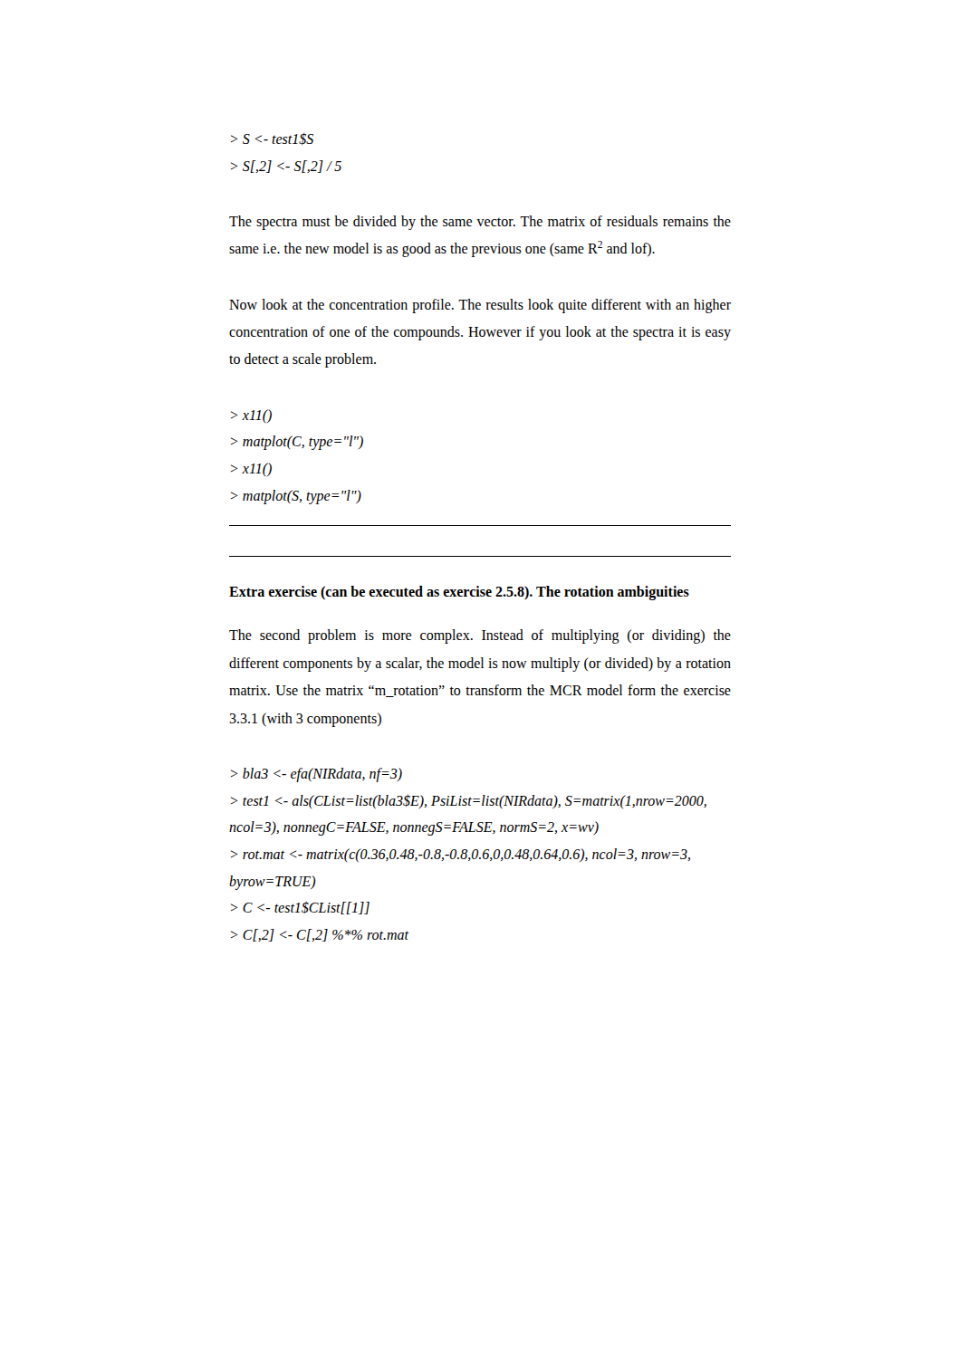> S <- test1$S
> S[,2] <- S[,2] / 5
The spectra must be divided by the same vector. The matrix of residuals remains the same i.e. the new model is as good as the previous one (same R2 and lof).
Now look at the concentration profile. The results look quite different with an higher concentration of one of the compounds. However if you look at the spectra it is easy to detect a scale problem.
> x11()
> matplot(C, type="l")
> x11()
> matplot(S, type="l")
Extra exercise (can be executed as exercise 2.5.8). The rotation ambiguities
The second problem is more complex. Instead of multiplying (or dividing) the different components by a scalar, the model is now multiply (or divided) by a rotation matrix. Use the matrix “m_rotation” to transform the MCR model form the exercise 3.3.1 (with 3 components)
> bla3 <- efa(NIRdata, nf=3)
> test1 <- als(CList=list(bla3$E), PsiList=list(NIRdata), S=matrix(1,nrow=2000, ncol=3), nonnegC=FALSE, nonnegS=FALSE, normS=2, x=wv)
> rot.mat <- matrix(c(0.36,0.48,-0.8,-0.8,0.6,0,0.48,0.64,0.6), ncol=3, nrow=3, byrow=TRUE)
> C <- test1$CList[[1]]
> C[,2] <- C[,2] %*% rot.mat